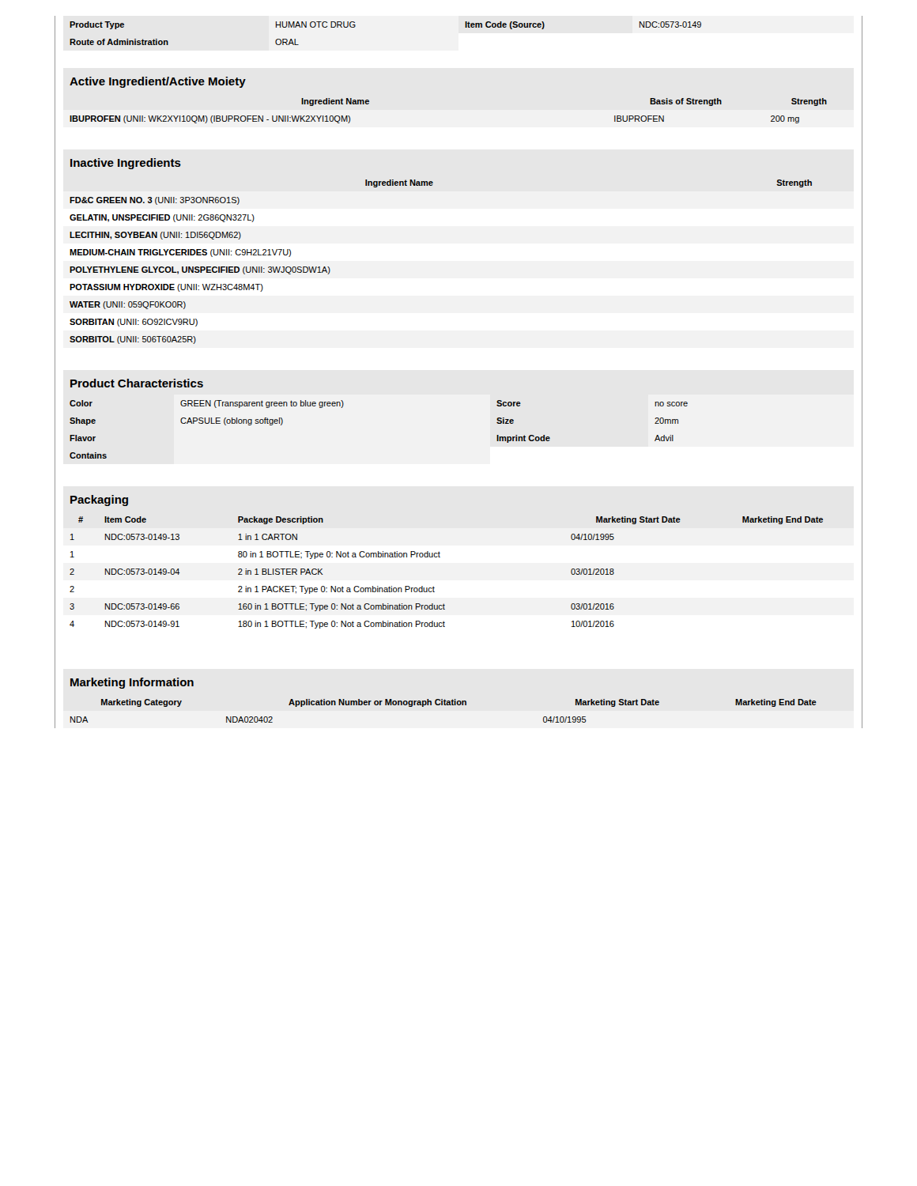| Product Type | HUMAN OTC DRUG | Item Code (Source) | NDC:0573-0149 |
| Route of Administration | ORAL | | |
Active Ingredient/Active Moiety
| Ingredient Name | Basis of Strength | Strength |
| --- | --- | --- |
| IBUPROFEN (UNII: WK2XYI10QM) (IBUPROFEN - UNII:WK2XYI10QM) | IBUPROFEN | 200 mg |
Inactive Ingredients
| Ingredient Name | Strength |
| --- | --- |
| FD&C GREEN NO. 3 (UNII: 3P3ONR6O1S) | |
| GELATIN, UNSPECIFIED (UNII: 2G86QN327L) | |
| LECITHIN, SOYBEAN (UNII: 1DI56QDM62) | |
| MEDIUM-CHAIN TRIGLYCERIDES (UNII: C9H2L21V7U) | |
| POLYETHYLENE GLYCOL, UNSPECIFIED (UNII: 3WJQ0SDW1A) | |
| POTASSIUM HYDROXIDE (UNII: WZH3C48M4T) | |
| WATER (UNII: 059QF0KO0R) | |
| SORBITAN (UNII: 6O92ICV9RU) | |
| SORBITOL (UNII: 506T60A25R) | |
Product Characteristics
| Color | GREEN (Transparent green to blue green) | Score | no score |
| Shape | CAPSULE (oblong softgel) | Size | 20mm |
| Flavor | | Imprint Code | Advil |
| Contains | | | |
Packaging
| # | Item Code | Package Description | Marketing Start Date | Marketing End Date |
| --- | --- | --- | --- | --- |
| 1 | NDC:0573-0149-13 | 1 in 1 CARTON | 04/10/1995 | |
| 1 | | 80 in 1 BOTTLE; Type 0: Not a Combination Product | | |
| 2 | NDC:0573-0149-04 | 2 in 1 BLISTER PACK | 03/01/2018 | |
| 2 | | 2 in 1 PACKET; Type 0: Not a Combination Product | | |
| 3 | NDC:0573-0149-66 | 160 in 1 BOTTLE; Type 0: Not a Combination Product | 03/01/2016 | |
| 4 | NDC:0573-0149-91 | 180 in 1 BOTTLE; Type 0: Not a Combination Product | 10/01/2016 | |
Marketing Information
| Marketing Category | Application Number or Monograph Citation | Marketing Start Date | Marketing End Date |
| --- | --- | --- | --- |
| NDA | NDA020402 | 04/10/1995 | |